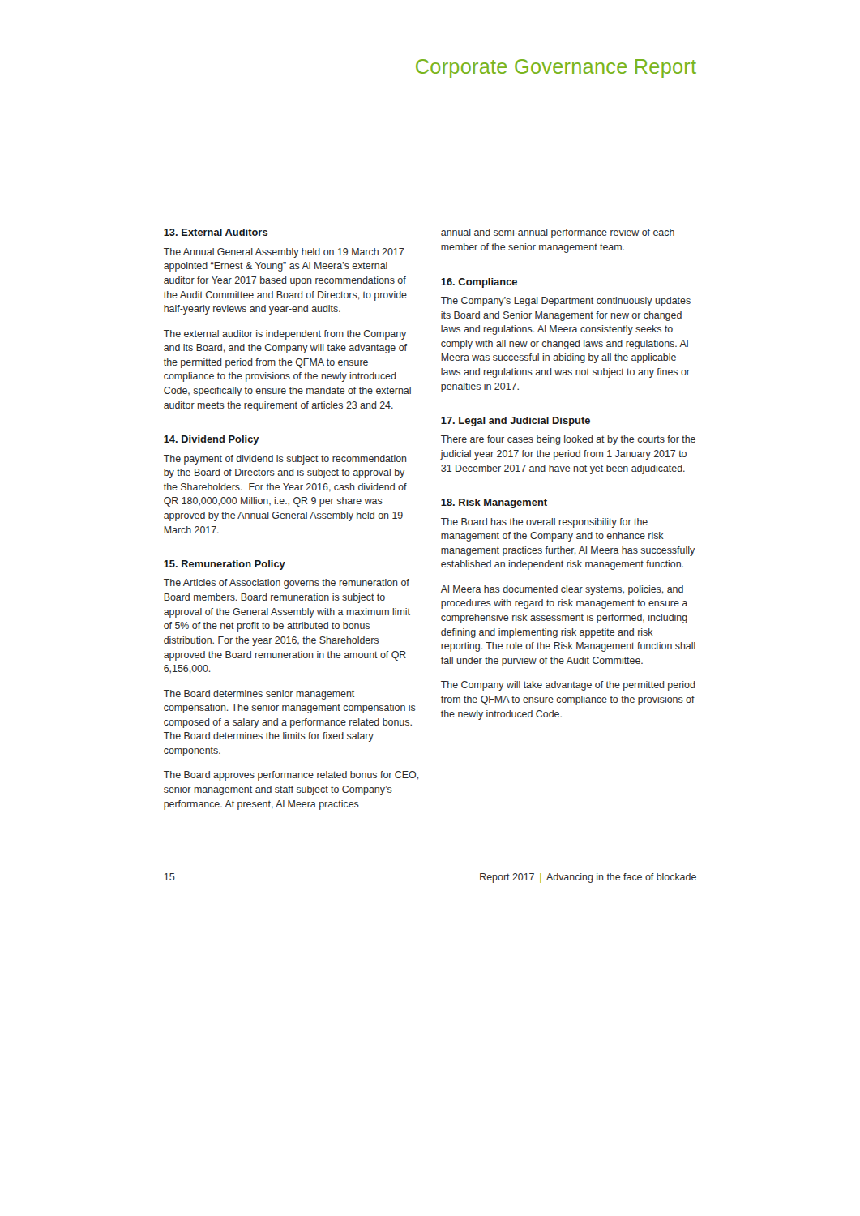Corporate Governance Report
13. External Auditors
The Annual General Assembly held on 19 March 2017 appointed “Ernest & Young” as Al Meera’s external auditor for Year 2017 based upon recommendations of the Audit Committee and Board of Directors, to provide half-yearly reviews and year-end audits.
The external auditor is independent from the Company and its Board, and the Company will take advantage of the permitted period from the QFMA to ensure compliance to the provisions of the newly introduced Code, specifically to ensure the mandate of the external auditor meets the requirement of articles 23 and 24.
14. Dividend Policy
The payment of dividend is subject to recommendation by the Board of Directors and is subject to approval by the Shareholders. For the Year 2016, cash dividend of QR 180,000,000 Million, i.e., QR 9 per share was approved by the Annual General Assembly held on 19 March 2017.
15. Remuneration Policy
The Articles of Association governs the remuneration of Board members. Board remuneration is subject to approval of the General Assembly with a maximum limit of 5% of the net profit to be attributed to bonus distribution. For the year 2016, the Shareholders approved the Board remuneration in the amount of QR 6,156,000.
The Board determines senior management compensation. The senior management compensation is composed of a salary and a performance related bonus. The Board determines the limits for fixed salary components.
The Board approves performance related bonus for CEO, senior management and staff subject to Company’s performance. At present, Al Meera practices
annual and semi-annual performance review of each member of the senior management team.
16. Compliance
The Company’s Legal Department continuously updates its Board and Senior Management for new or changed laws and regulations. Al Meera consistently seeks to comply with all new or changed laws and regulations. Al Meera was successful in abiding by all the applicable laws and regulations and was not subject to any fines or penalties in 2017.
17. Legal and Judicial Dispute
There are four cases being looked at by the courts for the judicial year 2017 for the period from 1 January 2017 to 31 December 2017 and have not yet been adjudicated.
18. Risk Management
The Board has the overall responsibility for the management of the Company and to enhance risk management practices further, Al Meera has successfully established an independent risk management function.
Al Meera has documented clear systems, policies, and procedures with regard to risk management to ensure a comprehensive risk assessment is performed, including defining and implementing risk appetite and risk reporting. The role of the Risk Management function shall fall under the purview of the Audit Committee.
The Company will take advantage of the permitted period from the QFMA to ensure compliance to the provisions of the newly introduced Code.
15
Report 2017|Advancing in the face of blockade